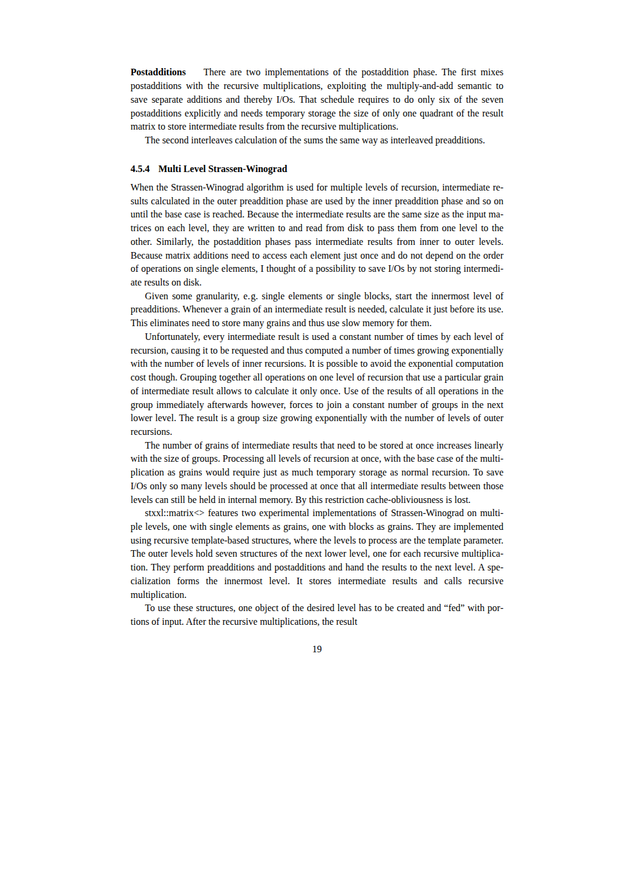Postadditions There are two implementations of the postaddition phase. The first mixes postadditions with the recursive multiplications, exploiting the multiply-and-add semantic to save separate additions and thereby I/Os. That schedule requires to do only six of the seven postadditions explicitly and needs temporary storage the size of only one quadrant of the result matrix to store intermediate results from the recursive multiplications.
The second interleaves calculation of the sums the same way as interleaved preadditions.
4.5.4 Multi Level Strassen-Winograd
When the Strassen-Winograd algorithm is used for multiple levels of recursion, intermediate results calculated in the outer preaddition phase are used by the inner preaddition phase and so on until the base case is reached. Because the intermediate results are the same size as the input matrices on each level, they are written to and read from disk to pass them from one level to the other. Similarly, the postaddition phases pass intermediate results from inner to outer levels. Because matrix additions need to access each element just once and do not depend on the order of operations on single elements, I thought of a possibility to save I/Os by not storing intermediate results on disk.
Given some granularity, e. g. single elements or single blocks, start the innermost level of preadditions. Whenever a grain of an intermediate result is needed, calculate it just before its use. This eliminates need to store many grains and thus use slow memory for them.
Unfortunately, every intermediate result is used a constant number of times by each level of recursion, causing it to be requested and thus computed a number of times growing exponentially with the number of levels of inner recursions. It is possible to avoid the exponential computation cost though. Grouping together all operations on one level of recursion that use a particular grain of intermediate result allows to calculate it only once. Use of the results of all operations in the group immediately afterwards however, forces to join a constant number of groups in the next lower level. The result is a group size growing exponentially with the number of levels of outer recursions.
The number of grains of intermediate results that need to be stored at once increases linearly with the size of groups. Processing all levels of recursion at once, with the base case of the multiplication as grains would require just as much temporary storage as normal recursion. To save I/Os only so many levels should be processed at once that all intermediate results between those levels can still be held in internal memory. By this restriction cache-obliviousness is lost.
stxxl::matrix<> features two experimental implementations of Strassen-Winograd on multiple levels, one with single elements as grains, one with blocks as grains. They are implemented using recursive template-based structures, where the levels to process are the template parameter. The outer levels hold seven structures of the next lower level, one for each recursive multiplication. They perform preadditions and postadditions and hand the results to the next level. A specialization forms the innermost level. It stores intermediate results and calls recursive multiplication.
To use these structures, one object of the desired level has to be created and “fed” with portions of input. After the recursive multiplications, the result
19